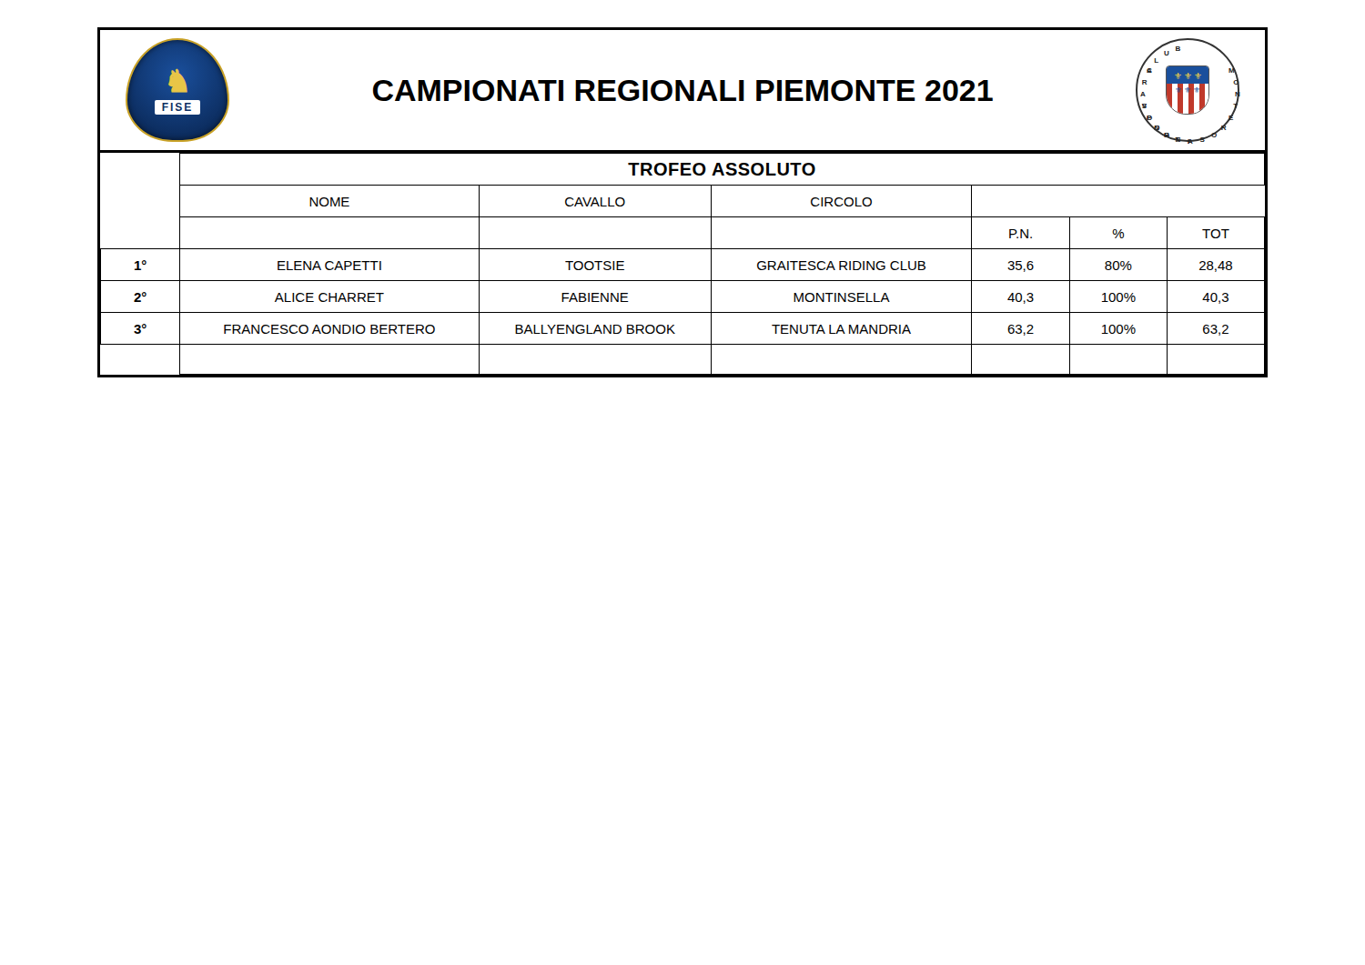♞
FISE
CAMPIONATI REGIONALI PIEMONTE 2021
C L U B M O N T E R O S A S P O R T I N G N O V A R A
⚜⚜⚜
⚜⚜⚜
| | TROFEO ASSOLUTO |
| | NOME | CAVALLO | CIRCOLO | | | |
| | | | | P.N. | % | TOT |
| 1° | ELENA CAPETTI | TOOTSIE | GRAITESCA RIDING CLUB | 35,6 | 80% | 28,48 |
| 2° | ALICE CHARRET | FABIENNE | MONTINSELLA | 40,3 | 100% | 40,3 |
| 3° | FRANCESCO AONDIO BERTERO | BALLYENGLAND BROOK | TENUTA LA MANDRIA | 63,2 | 100% | 63,2 |